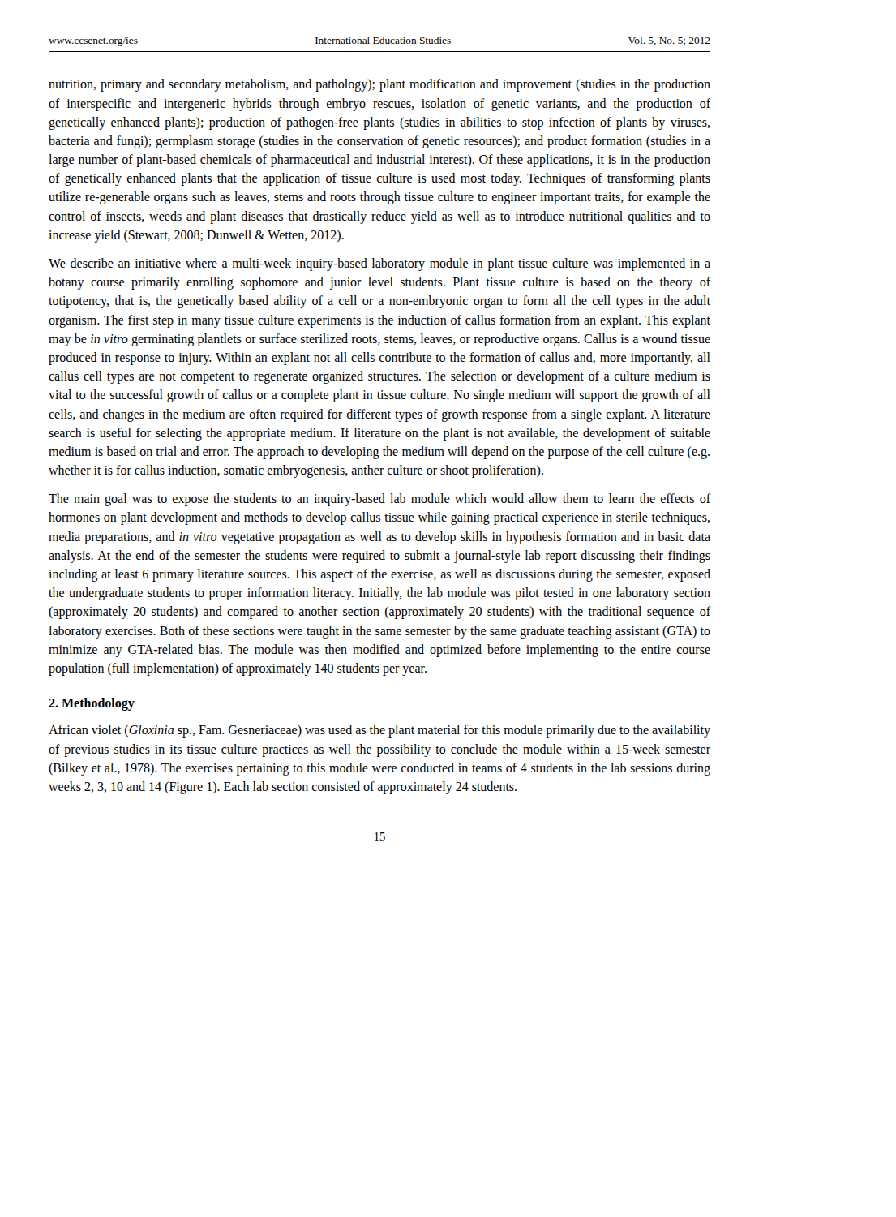www.ccsenet.org/ies International Education Studies Vol. 5, No. 5; 2012
nutrition, primary and secondary metabolism, and pathology); plant modification and improvement (studies in the production of interspecific and intergeneric hybrids through embryo rescues, isolation of genetic variants, and the production of genetically enhanced plants); production of pathogen-free plants (studies in abilities to stop infection of plants by viruses, bacteria and fungi); germplasm storage (studies in the conservation of genetic resources); and product formation (studies in a large number of plant-based chemicals of pharmaceutical and industrial interest). Of these applications, it is in the production of genetically enhanced plants that the application of tissue culture is used most today. Techniques of transforming plants utilize re-generable organs such as leaves, stems and roots through tissue culture to engineer important traits, for example the control of insects, weeds and plant diseases that drastically reduce yield as well as to introduce nutritional qualities and to increase yield (Stewart, 2008; Dunwell & Wetten, 2012).
We describe an initiative where a multi-week inquiry-based laboratory module in plant tissue culture was implemented in a botany course primarily enrolling sophomore and junior level students. Plant tissue culture is based on the theory of totipotency, that is, the genetically based ability of a cell or a non-embryonic organ to form all the cell types in the adult organism. The first step in many tissue culture experiments is the induction of callus formation from an explant. This explant may be in vitro germinating plantlets or surface sterilized roots, stems, leaves, or reproductive organs. Callus is a wound tissue produced in response to injury. Within an explant not all cells contribute to the formation of callus and, more importantly, all callus cell types are not competent to regenerate organized structures. The selection or development of a culture medium is vital to the successful growth of callus or a complete plant in tissue culture. No single medium will support the growth of all cells, and changes in the medium are often required for different types of growth response from a single explant. A literature search is useful for selecting the appropriate medium. If literature on the plant is not available, the development of suitable medium is based on trial and error. The approach to developing the medium will depend on the purpose of the cell culture (e.g. whether it is for callus induction, somatic embryogenesis, anther culture or shoot proliferation).
The main goal was to expose the students to an inquiry-based lab module which would allow them to learn the effects of hormones on plant development and methods to develop callus tissue while gaining practical experience in sterile techniques, media preparations, and in vitro vegetative propagation as well as to develop skills in hypothesis formation and in basic data analysis. At the end of the semester the students were required to submit a journal-style lab report discussing their findings including at least 6 primary literature sources. This aspect of the exercise, as well as discussions during the semester, exposed the undergraduate students to proper information literacy. Initially, the lab module was pilot tested in one laboratory section (approximately 20 students) and compared to another section (approximately 20 students) with the traditional sequence of laboratory exercises. Both of these sections were taught in the same semester by the same graduate teaching assistant (GTA) to minimize any GTA-related bias. The module was then modified and optimized before implementing to the entire course population (full implementation) of approximately 140 students per year.
2. Methodology
African violet (Gloxinia sp., Fam. Gesneriaceae) was used as the plant material for this module primarily due to the availability of previous studies in its tissue culture practices as well the possibility to conclude the module within a 15-week semester (Bilkey et al., 1978). The exercises pertaining to this module were conducted in teams of 4 students in the lab sessions during weeks 2, 3, 10 and 14 (Figure 1). Each lab section consisted of approximately 24 students.
15